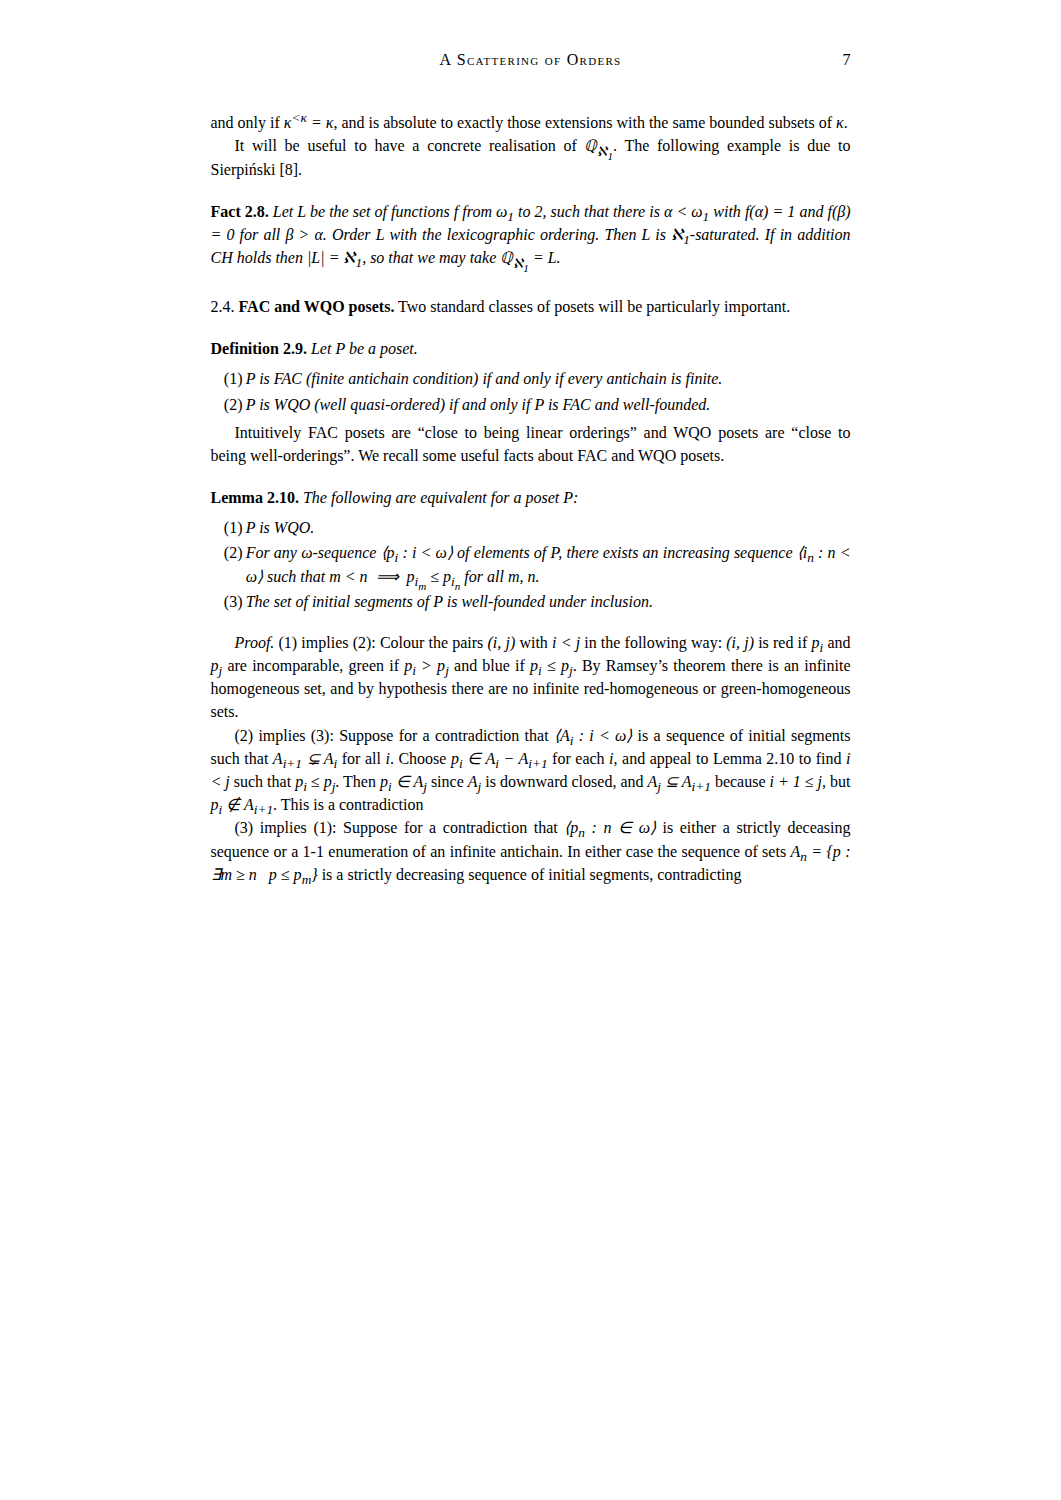A Scattering of Orders 7
and only if κ<κ = κ, and is absolute to exactly those extensions with the same bounded subsets of κ.
It will be useful to have a concrete realisation of ℚℵ1. The following example is due to Sierpiński [8].
Fact 2.8. Let L be the set of functions f from ω1 to 2, such that there is α < ω1 with f(α) = 1 and f(β) = 0 for all β > α. Order L with the lexicographic ordering. Then L is ℵ1-saturated. If in addition CH holds then |L| = ℵ1, so that we may take ℚℵ1 = L.
2.4. FAC and WQO posets. Two standard classes of posets will be particularly important.
Definition 2.9. Let P be a poset.
(1) P is FAC (finite antichain condition) if and only if every antichain is finite.
(2) P is WQO (well quasi-ordered) if and only if P is FAC and well-founded.
Intuitively FAC posets are “close to being linear orderings” and WQO posets are “close to being well-orderings”. We recall some useful facts about FAC and WQO posets.
Lemma 2.10. The following are equivalent for a poset P:
(1) P is WQO.
(2) For any ω-sequence ⟨pi : i < ω⟩ of elements of P, there exists an increasing sequence ⟨in : n < ω⟩ such that m < n ⟹ pim ≤ pin for all m, n.
(3) The set of initial segments of P is well-founded under inclusion.
Proof. (1) implies (2): Colour the pairs (i, j) with i < j in the following way: (i, j) is red if pi and pj are incomparable, green if pi > pj and blue if pi ≤ pj. By Ramsey’s theorem there is an infinite homogeneous set, and by hypothesis there are no infinite red-homogeneous or green-homogeneous sets.
(2) implies (3): Suppose for a contradiction that ⟨Ai : i < ω⟩ is a sequence of initial segments such that Ai+1 ⊊ Ai for all i. Choose pi ∈ Ai − Ai+1 for each i, and appeal to Lemma 2.10 to find i < j such that pi ≤ pj. Then pi ∈ Aj since Aj is downward closed, and Aj ⊆ Ai+1 because i + 1 ≤ j, but pi ∉ Ai+1. This is a contradiction
(3) implies (1): Suppose for a contradiction that ⟨pn : n ∈ ω⟩ is either a strictly deceasing sequence or a 1-1 enumeration of an infinite antichain. In either case the sequence of sets An = {p : ∃m ≥ n p ≤ pm} is a strictly decreasing sequence of initial segments, contradicting